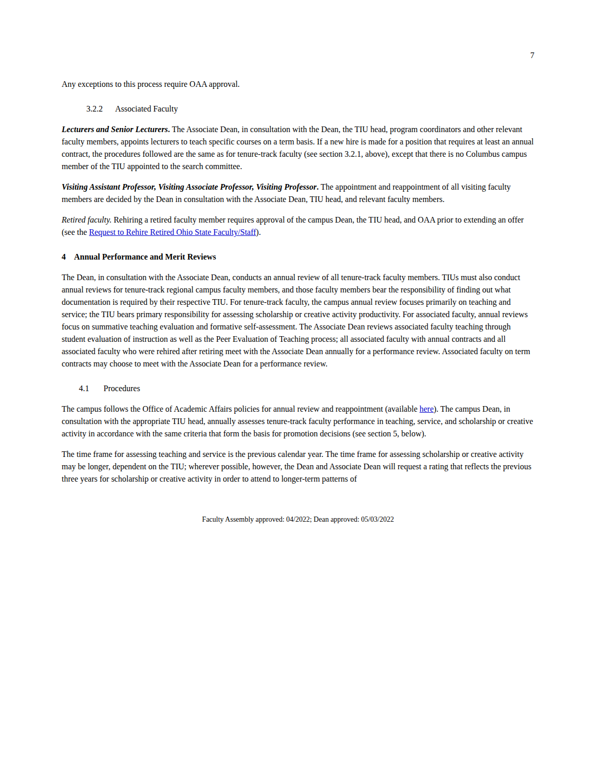7
Any exceptions to this process require OAA approval.
3.2.2 Associated Faculty
Lecturers and Senior Lecturers. The Associate Dean, in consultation with the Dean, the TIU head, program coordinators and other relevant faculty members, appoints lecturers to teach specific courses on a term basis. If a new hire is made for a position that requires at least an annual contract, the procedures followed are the same as for tenure-track faculty (see section 3.2.1, above), except that there is no Columbus campus member of the TIU appointed to the search committee.
Visiting Assistant Professor, Visiting Associate Professor, Visiting Professor. The appointment and reappointment of all visiting faculty members are decided by the Dean in consultation with the Associate Dean, TIU head, and relevant faculty members.
Retired faculty. Rehiring a retired faculty member requires approval of the campus Dean, the TIU head, and OAA prior to extending an offer (see the Request to Rehire Retired Ohio State Faculty/Staff).
4 Annual Performance and Merit Reviews
The Dean, in consultation with the Associate Dean, conducts an annual review of all tenure-track faculty members. TIUs must also conduct annual reviews for tenure-track regional campus faculty members, and those faculty members bear the responsibility of finding out what documentation is required by their respective TIU. For tenure-track faculty, the campus annual review focuses primarily on teaching and service; the TIU bears primary responsibility for assessing scholarship or creative activity productivity. For associated faculty, annual reviews focus on summative teaching evaluation and formative self-assessment. The Associate Dean reviews associated faculty teaching through student evaluation of instruction as well as the Peer Evaluation of Teaching process; all associated faculty with annual contracts and all associated faculty who were rehired after retiring meet with the Associate Dean annually for a performance review. Associated faculty on term contracts may choose to meet with the Associate Dean for a performance review.
4.1 Procedures
The campus follows the Office of Academic Affairs policies for annual review and reappointment (available here). The campus Dean, in consultation with the appropriate TIU head, annually assesses tenure-track faculty performance in teaching, service, and scholarship or creative activity in accordance with the same criteria that form the basis for promotion decisions (see section 5, below).
The time frame for assessing teaching and service is the previous calendar year. The time frame for assessing scholarship or creative activity may be longer, dependent on the TIU; wherever possible, however, the Dean and Associate Dean will request a rating that reflects the previous three years for scholarship or creative activity in order to attend to longer-term patterns of
Faculty Assembly approved: 04/2022; Dean approved: 05/03/2022